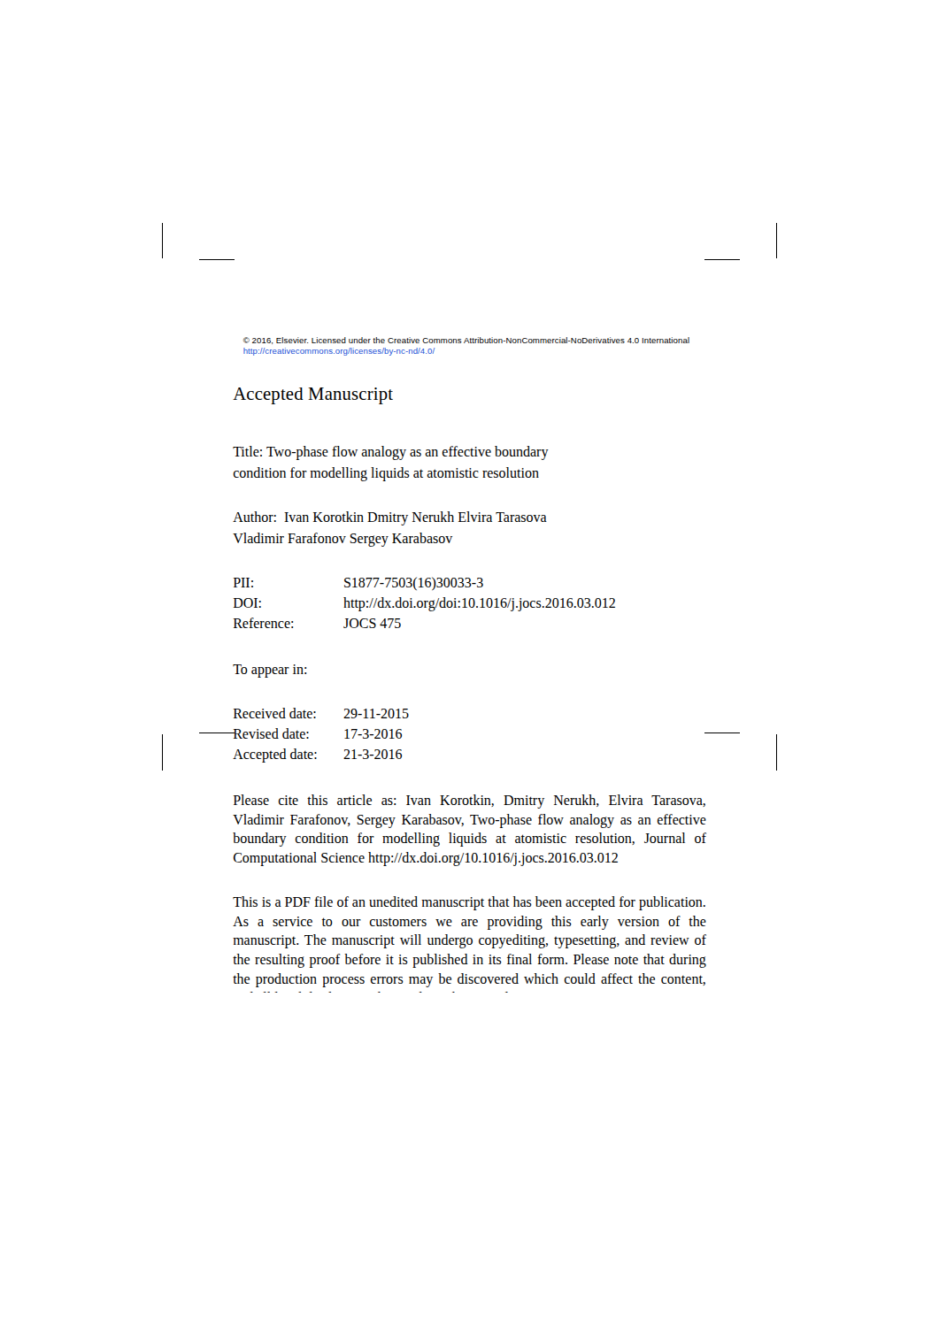© 2016, Elsevier. Licensed under the Creative Commons Attribution-NonCommercial-NoDerivatives 4.0 International
http://creativecommons.org/licenses/by-nc-nd/4.0/
Accepted Manuscript
Title: Two-phase flow analogy as an effective boundary
condition for modelling liquids at atomistic resolution
Author: Ivan Korotkin Dmitry Nerukh Elvira Tarasova
Vladimir Farafonov Sergey Karabasov
| PII: | S1877-7503(16)30033-3 |
| DOI: | http://dx.doi.org/doi:10.1016/j.jocs.2016.03.012 |
| Reference: | JOCS 475 |
To appear in:
| Received date: | 29-11-2015 |
| Revised date: | 17-3-2016 |
| Accepted date: | 21-3-2016 |
Please cite this article as: Ivan Korotkin, Dmitry Nerukh, Elvira Tarasova, Vladimir Farafonov, Sergey Karabasov, Two-phase flow analogy as an effective boundary condition for modelling liquids at atomistic resolution, Journal of Computational Science http://dx.doi.org/10.1016/j.jocs.2016.03.012
This is a PDF file of an unedited manuscript that has been accepted for publication. As a service to our customers we are providing this early version of the manuscript. The manuscript will undergo copyediting, typesetting, and review of the resulting proof before it is published in its final form. Please note that during the production process errors may be discovered which could affect the content, and all legal disclaimers that apply to the journal pertain.